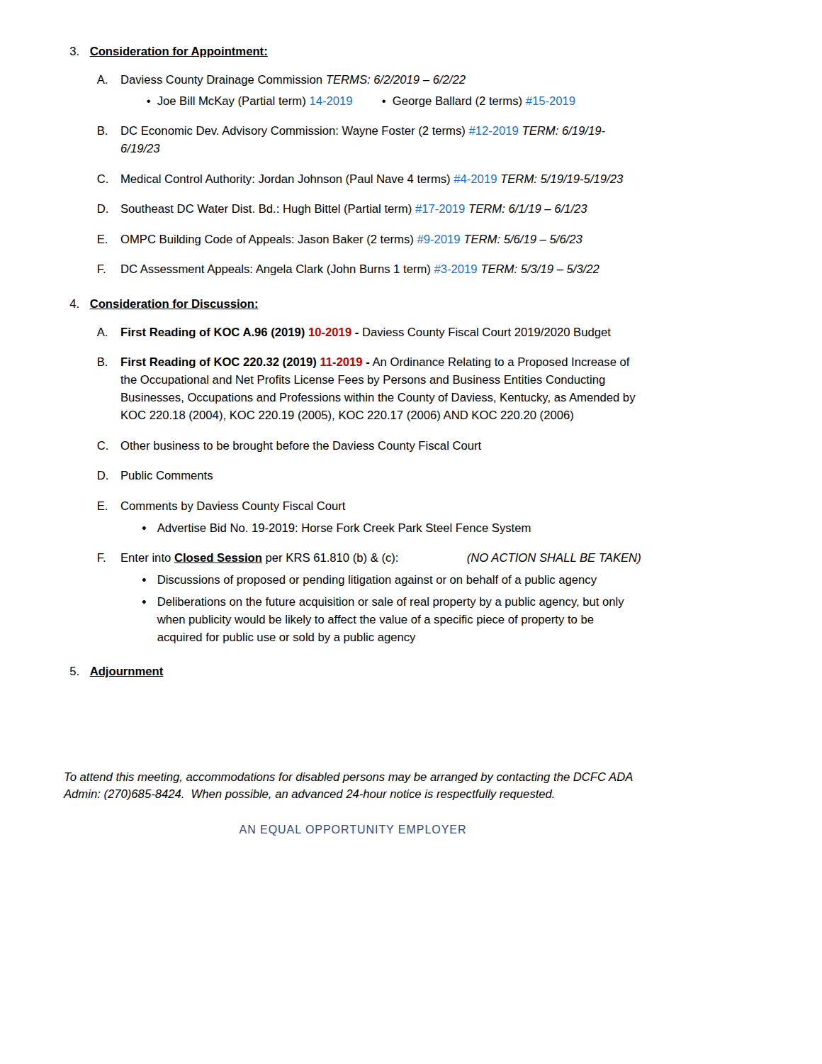Consideration for Appointment:
Daviess County Drainage Commission TERMS: 6/2/2019 – 6/2/22
Joe Bill McKay (Partial term) 14-2019 George Ballard (2 terms) #15-2019
DC Economic Dev. Advisory Commission: Wayne Foster (2 terms) #12-2019 TERM: 6/19/19-6/19/23
Medical Control Authority: Jordan Johnson (Paul Nave 4 terms) #4-2019 TERM: 5/19/19-5/19/23
Southeast DC Water Dist. Bd.: Hugh Bittel (Partial term) #17-2019 TERM: 6/1/19 – 6/1/23
OMPC Building Code of Appeals: Jason Baker (2 terms) #9-2019 TERM: 5/6/19 – 5/6/23
DC Assessment Appeals: Angela Clark (John Burns 1 term) #3-2019 TERM: 5/3/19 – 5/3/22
Consideration for Discussion:
First Reading of KOC A.96 (2019) 10-2019 - Daviess County Fiscal Court 2019/2020 Budget
First Reading of KOC 220.32 (2019) 11-2019 - An Ordinance Relating to a Proposed Increase of the Occupational and Net Profits License Fees by Persons and Business Entities Conducting Businesses, Occupations and Professions within the County of Daviess, Kentucky, as Amended by KOC 220.18 (2004), KOC 220.19 (2005), KOC 220.17 (2006) AND KOC 220.20 (2006)
Other business to be brought before the Daviess County Fiscal Court
Public Comments
Comments by Daviess County Fiscal Court
Advertise Bid No. 19-2019: Horse Fork Creek Park Steel Fence System
Enter into Closed Session per KRS 61.810 (b) & (c): (NO ACTION SHALL BE TAKEN)
Discussions of proposed or pending litigation against or on behalf of a public agency
Deliberations on the future acquisition or sale of real property by a public agency, but only when publicity would be likely to affect the value of a specific piece of property to be acquired for public use or sold by a public agency
Adjournment
To attend this meeting, accommodations for disabled persons may be arranged by contacting the DCFC ADA Admin: (270)685-8424. When possible, an advanced 24-hour notice is respectfully requested.
AN EQUAL OPPORTUNITY EMPLOYER